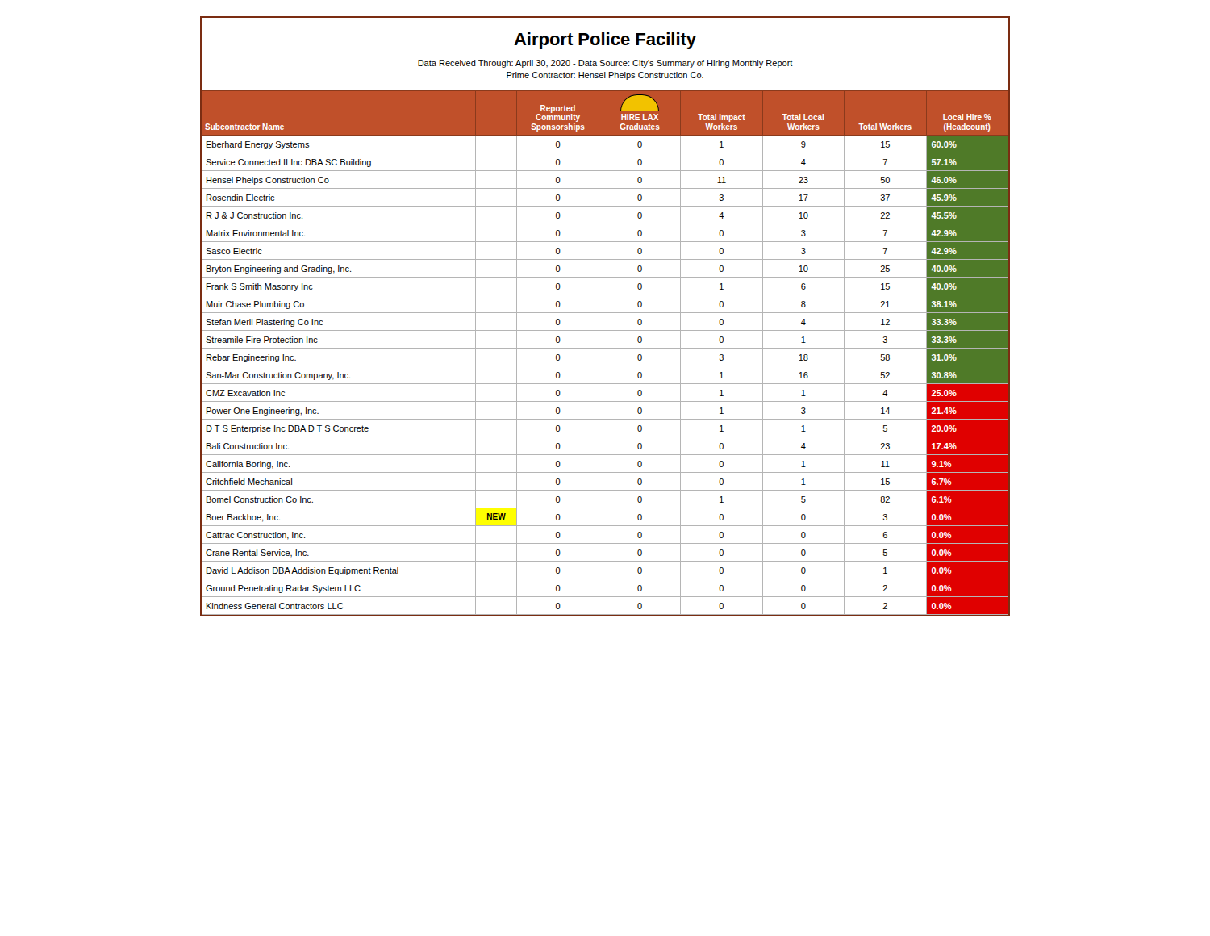Airport Police Facility
Data Received Through: April 30, 2020 - Data Source: City's Summary of Hiring Monthly Report
Prime Contractor: Hensel Phelps Construction Co.
| Subcontractor Name | | Reported Community Sponsorships | HIRE LAX Graduates | Total Impact Workers | Total Local Workers | Total Workers | Local Hire % (Headcount) |
| --- | --- | --- | --- | --- | --- | --- | --- |
| Eberhard Energy Systems | | 0 | 0 | 1 | 9 | 15 | 60.0% |
| Service Connected II Inc DBA SC Building | | 0 | 0 | 0 | 4 | 7 | 57.1% |
| Hensel Phelps Construction Co | | 0 | 0 | 11 | 23 | 50 | 46.0% |
| Rosendin Electric | | 0 | 0 | 3 | 17 | 37 | 45.9% |
| R J & J Construction Inc. | | 0 | 0 | 4 | 10 | 22 | 45.5% |
| Matrix Environmental Inc. | | 0 | 0 | 0 | 3 | 7 | 42.9% |
| Sasco Electric | | 0 | 0 | 0 | 3 | 7 | 42.9% |
| Bryton Engineering and Grading, Inc. | | 0 | 0 | 0 | 10 | 25 | 40.0% |
| Frank S Smith Masonry Inc | | 0 | 0 | 1 | 6 | 15 | 40.0% |
| Muir Chase Plumbing Co | | 0 | 0 | 0 | 8 | 21 | 38.1% |
| Stefan Merli Plastering Co Inc | | 0 | 0 | 0 | 4 | 12 | 33.3% |
| Streamile Fire Protection Inc | | 0 | 0 | 0 | 1 | 3 | 33.3% |
| Rebar Engineering Inc. | | 0 | 0 | 3 | 18 | 58 | 31.0% |
| San-Mar Construction Company, Inc. | | 0 | 0 | 1 | 16 | 52 | 30.8% |
| CMZ Excavation Inc | | 0 | 0 | 1 | 1 | 4 | 25.0% |
| Power One Engineering, Inc. | | 0 | 0 | 1 | 3 | 14 | 21.4% |
| D T S Enterprise Inc DBA D T S Concrete | | 0 | 0 | 1 | 1 | 5 | 20.0% |
| Bali Construction Inc. | | 0 | 0 | 0 | 4 | 23 | 17.4% |
| California Boring, Inc. | | 0 | 0 | 0 | 1 | 11 | 9.1% |
| Critchfield Mechanical | | 0 | 0 | 0 | 1 | 15 | 6.7% |
| Bomel Construction Co Inc. | | 0 | 0 | 1 | 5 | 82 | 6.1% |
| Boer Backhoe, Inc. | NEW | 0 | 0 | 0 | 0 | 3 | 0.0% |
| Cattrac Construction, Inc. | | 0 | 0 | 0 | 0 | 6 | 0.0% |
| Crane Rental Service, Inc. | | 0 | 0 | 0 | 0 | 5 | 0.0% |
| David L Addison DBA Addision Equipment Rental | | 0 | 0 | 0 | 0 | 1 | 0.0% |
| Ground Penetrating Radar System LLC | | 0 | 0 | 0 | 0 | 2 | 0.0% |
| Kindness General Contractors LLC | | 0 | 0 | 0 | 0 | 2 | 0.0% |